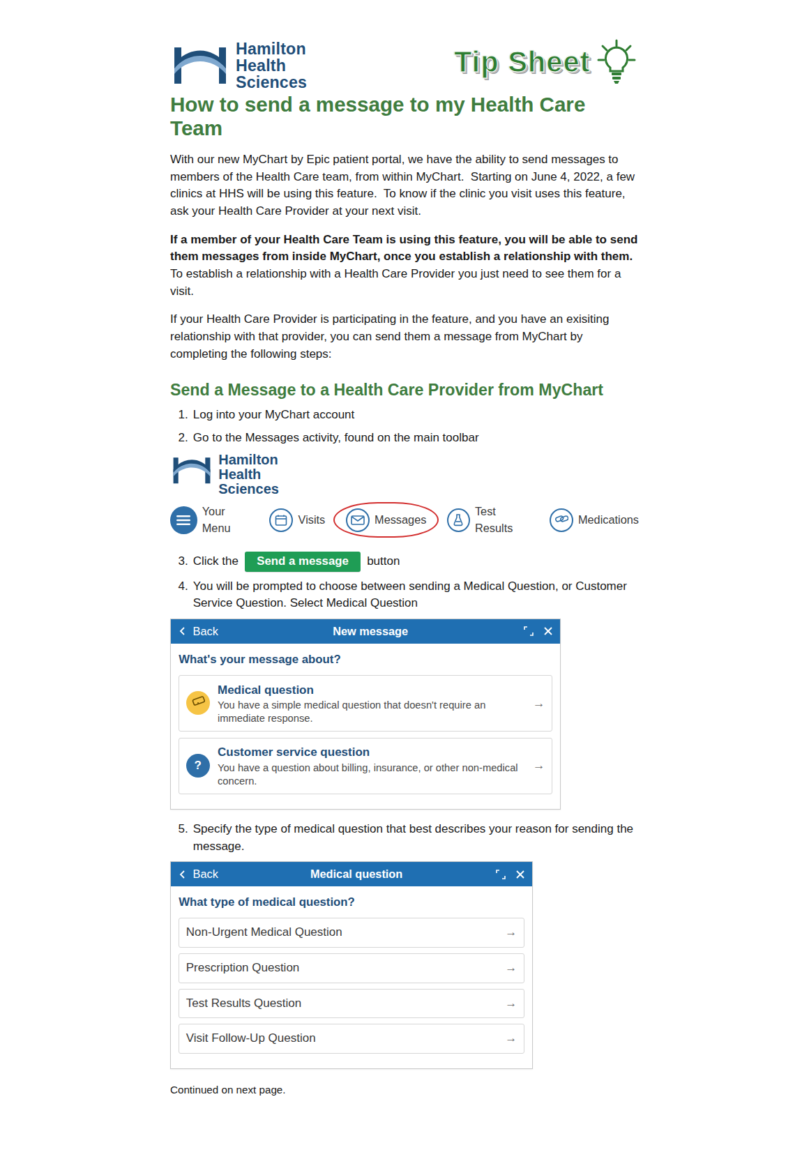Hamilton Health Sciences
Tip Sheet
How to send a message to my Health Care Team
With our new MyChart by Epic patient portal, we have the ability to send messages to members of the Health Care team, from within MyChart. Starting on June 4, 2022, a few clinics at HHS will be using this feature. To know if the clinic you visit uses this feature, ask your Health Care Provider at your next visit.
If a member of your Health Care Team is using this feature, you will be able to send them messages from inside MyChart, once you establish a relationship with them. To establish a relationship with a Health Care Provider you just need to see them for a visit.
If your Health Care Provider is participating in the feature, and you have an exisiting relationship with that provider, you can send them a message from MyChart by completing the following steps:
Send a Message to a Health Care Provider from MyChart
Log into your MyChart account
Go to the Messages activity, found on the main toolbar
Hamilton Health Sciences
Your Menu
Visits
Messages
Test Results
Medications
Click the Send a message button
You will be prompted to choose between sending a Medical Question, or Customer Service Question. Select Medical Question
Back
New message
What's your message about?
Medical question
You have a simple medical question that doesn't require an immediate response.
→
?
Customer service question
You have a question about billing, insurance, or other non-medical concern.
→
Specify the type of medical question that best describes your reason for sending the message.
Back
Medical question
What type of medical question?
Non-Urgent Medical Question→
Prescription Question→
Test Results Question→
Visit Follow-Up Question→
Continued on next page.